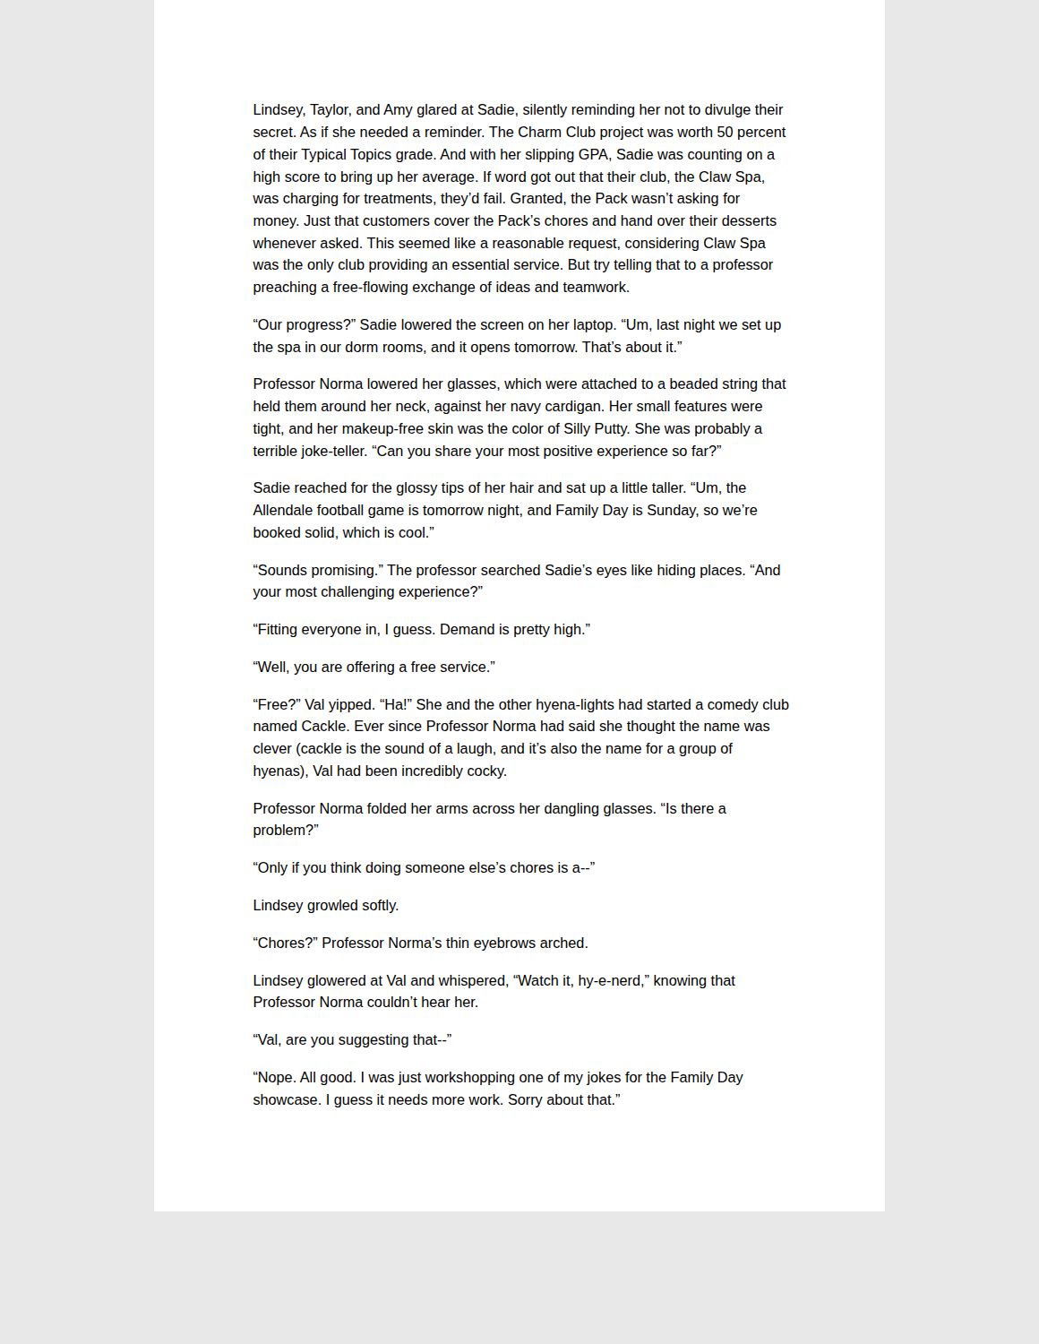Lindsey, Taylor, and Amy glared at Sadie, silently reminding her not to divulge their secret. As if she needed a reminder. The Charm Club project was worth 50 percent of their Typical Topics grade. And with her slipping GPA, Sadie was counting on a high score to bring up her average. If word got out that their club, the Claw Spa, was charging for treatments, they’d fail. Granted, the Pack wasn’t asking for money. Just that customers cover the Pack’s chores and hand over their desserts whenever asked. This seemed like a reasonable request, considering Claw Spa was the only club providing an essential service. But try telling that to a professor preaching a free-flowing exchange of ideas and teamwork.
“Our progress?” Sadie lowered the screen on her laptop. “Um, last night we set up the spa in our dorm rooms, and it opens tomorrow. That’s about it.”
Professor Norma lowered her glasses, which were attached to a beaded string that held them around her neck, against her navy cardigan. Her small features were tight, and her makeup-free skin was the color of Silly Putty. She was probably a terrible joke-teller. “Can you share your most positive experience so far?”
Sadie reached for the glossy tips of her hair and sat up a little taller. “Um, the Allendale football game is tomorrow night, and Family Day is Sunday, so we’re booked solid, which is cool.”
“Sounds promising.” The professor searched Sadie’s eyes like hiding places. “And your most challenging experience?”
“Fitting everyone in, I guess. Demand is pretty high.”
“Well, you are offering a free service.”
“Free?” Val yipped. “Ha!” She and the other hyena-lights had started a comedy club named Cackle. Ever since Professor Norma had said she thought the name was clever (cackle is the sound of a laugh, and it’s also the name for a group of hyenas), Val had been incredibly cocky.
Professor Norma folded her arms across her dangling glasses. “Is there a problem?”
“Only if you think doing someone else’s chores is a--”
Lindsey growled softly.
“Chores?” Professor Norma’s thin eyebrows arched.
Lindsey glowered at Val and whispered, “Watch it, hy-e-nerd,” knowing that Professor Norma couldn’t hear her.
“Val, are you suggesting that--”
“Nope. All good. I was just workshopping one of my jokes for the Family Day showcase. I guess it needs more work. Sorry about that.”